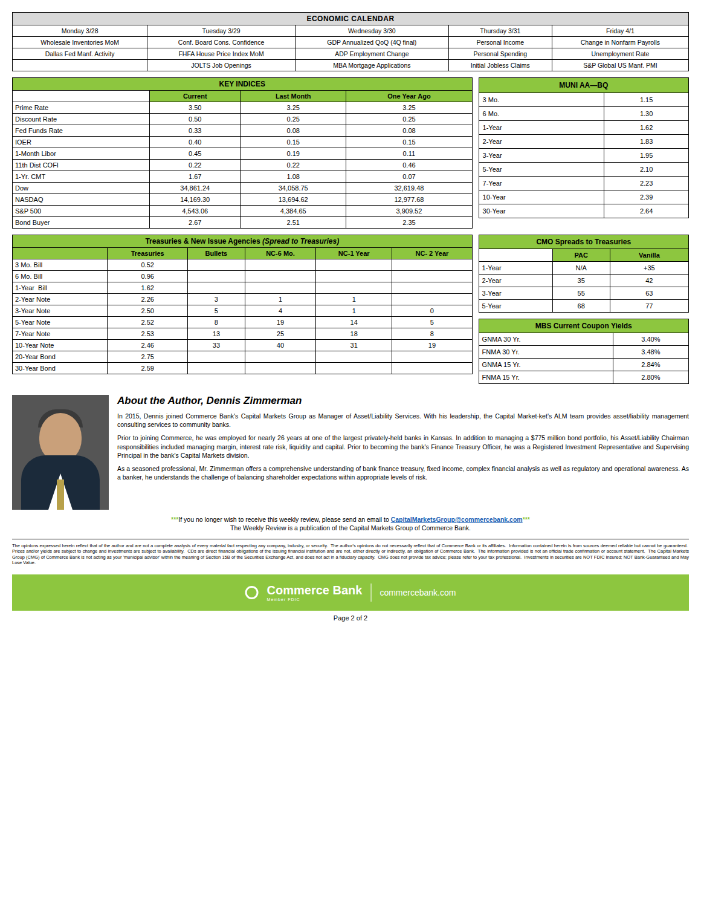| ECONOMIC CALENDAR |
| --- |
| Monday 3/28 | Tuesday 3/29 | Wednesday 3/30 | Thursday 3/31 | Friday 4/1 |
| Wholesale Inventories MoM | Conf. Board Cons. Confidence | GDP Annualized QoQ (4Q final) | Personal Income | Change in Nonfarm Payrolls |
| Dallas Fed Manf. Activity | FHFA House Price Index MoM | ADP Employment Change | Personal Spending | Unemployment Rate |
| | JOLTS Job Openings | MBA Mortgage Applications | Initial Jobless Claims | S&P Global US Manf. PMI |
| KEY INDICES |
| | Current | Last Month | One Year Ago |
| Prime Rate | 3.50 | 3.25 | 3.25 |
| Discount Rate | 0.50 | 0.25 | 0.25 |
| Fed Funds Rate | 0.33 | 0.08 | 0.08 |
| IOER | 0.40 | 0.15 | 0.15 |
| 1-Month Libor | 0.45 | 0.19 | 0.11 |
| 11th Dist COFI | 0.22 | 0.22 | 0.46 |
| 1-Yr. CMT | 1.67 | 1.08 | 0.07 |
| Dow | 34,861.24 | 34,058.75 | 32,619.48 |
| NASDAQ | 14,169.30 | 13,694.62 | 12,977.68 |
| S&P 500 | 4,543.06 | 4,384.65 | 3,909.52 |
| Bond Buyer | 2.67 | 2.51 | 2.35 |
| MUNI AA—BQ |
| 3 Mo. | 1.15 |
| 6 Mo. | 1.30 |
| 1-Year | 1.62 |
| 2-Year | 1.83 |
| 3-Year | 1.95 |
| 5-Year | 2.10 |
| 7-Year | 2.23 |
| 10-Year | 2.39 |
| 30-Year | 2.64 |
| Treasuries & New Issue Agencies (Spread to Treasuries) |
| | Treasuries | Bullets | NC-6 Mo. | NC-1 Year | NC- 2 Year |
| 3 Mo. Bill | 0.52 | | | | |
| 6 Mo. Bill | 0.96 | | | | |
| 1-Year Bill | 1.62 | | | | |
| 2-Year Note | 2.26 | 3 | 1 | 1 | |
| 3-Year Note | 2.50 | 5 | 4 | 1 | 0 |
| 5-Year Note | 2.52 | 8 | 19 | 14 | 5 |
| 7-Year Note | 2.53 | 13 | 25 | 18 | 8 |
| 10-Year Note | 2.46 | 33 | 40 | 31 | 19 |
| 20-Year Bond | 2.75 | | | | |
| 30-Year Bond | 2.59 | | | | |
| CMO Spreads to Treasuries |
| | PAC | Vanilla |
| 1-Year | N/A | +35 |
| 2-Year | 35 | 42 |
| 3-Year | 55 | 63 |
| 5-Year | 68 | 77 |
| MBS Current Coupon Yields |
| GNMA 30 Yr. | 3.40% |
| FNMA 30 Yr. | 3.48% |
| GNMA 15 Yr. | 2.84% |
| FNMA 15 Yr. | 2.80% |
About the Author, Dennis Zimmerman
In 2015, Dennis joined Commerce Bank's Capital Markets Group as Manager of Asset/Liability Services. With his leadership, the Capital Market-ket's ALM team provides asset/liability management consulting services to community banks.
Prior to joining Commerce, he was employed for nearly 26 years at one of the largest privately-held banks in Kansas. In addition to managing a $775 million bond portfolio, his Asset/Liability Chairman responsibilities included managing margin, interest rate risk, liquidity and capital. Prior to becoming the bank's Finance Treasury Officer, he was a Registered Investment Representative and Supervising Principal in the bank's Capital Markets division.
As a seasoned professional, Mr. Zimmerman offers a comprehensive understanding of bank finance treasury, fixed income, complex financial analysis as well as regulatory and operational awareness. As a banker, he understands the challenge of balancing shareholder expectations within appropriate levels of risk.
***If you no longer wish to receive this weekly review, please send an email to CapitalMarketsGroup@commercebank.com***
The Weekly Review is a publication of the Capital Markets Group of Commerce Bank.
The opinions expressed herein reflect that of the author and are not a complete analysis of every material fact respecting any company, industry, or security. The author's opinions do not necessarily reflect that of Commerce Bank or its affiliates. Information contained herein is from sources deemed reliable but cannot be guaranteed. Prices and/or yields are subject to change and investments are subject to availability. CDs are direct financial obligations of the issuing financial institution and are not, either directly or indirectly, an obligation of Commerce Bank. The information provided is not an official trade confirmation or account statement. The Capital Markets Group (CMG) of Commerce Bank is not acting as your 'municipal advisor' within the meaning of Section 15B of the Securities Exchange Act, and does not act in a fiduciary capacity. CMG does not provide tax advice; please refer to your tax professional. Investments in securities are NOT FDIC Insured; NOT Bank-Guaranteed and May Lose Value.
Commerce BankMember FDIC
commercebank.com
Page 2 of 2